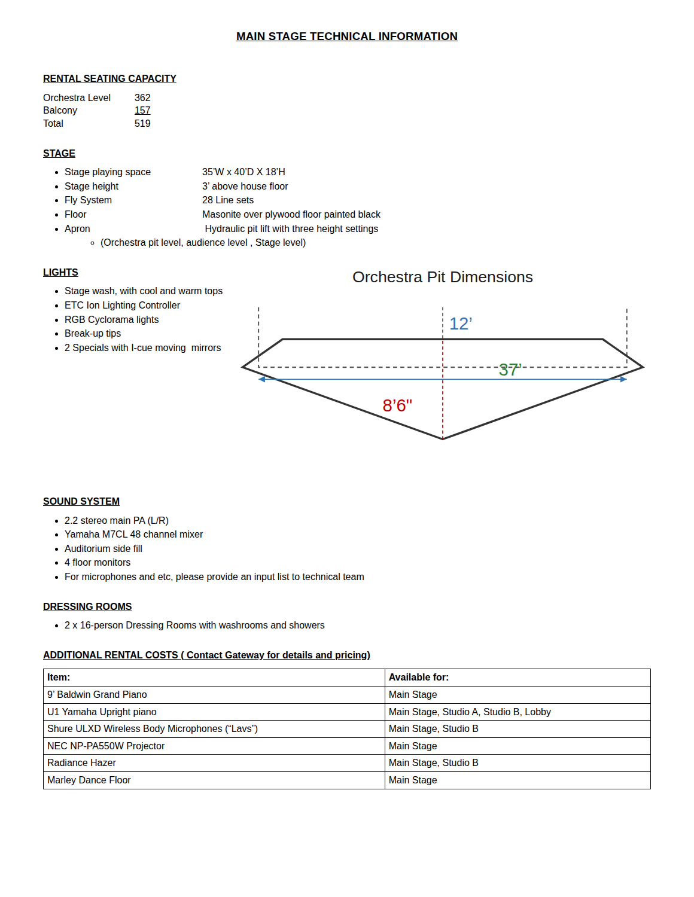MAIN STAGE TECHNICAL INFORMATION
RENTAL SEATING CAPACITY
| Orchestra Level | 362 |
| Balcony | 157 |
| Total | 519 |
STAGE
Stage playing space35’W x 40’D X 18’H
Stage height3’ above house floor
Fly System28 Line sets
Floor Masonite over plywood floor painted black
Apron Hydraulic pit lift with three height settings
(Orchestra pit level, audience level , Stage level)
LIGHTS
Stage wash, with cool and warm tops
ETC Ion Lighting Controller
RGB Cyclorama lights
Break-up tips
2 Specials with I-cue moving mirrors
Orchestra Pit Dimensions
12’ 37’ 8’6"
SOUND SYSTEM
2.2 stereo main PA (L/R)
Yamaha M7CL 48 channel mixer
Auditorium side fill
4 floor monitors
For microphones and etc, please provide an input list to technical team
DRESSING ROOMS
2 x 16-person Dressing Rooms with washrooms and showers
ADDITIONAL RENTAL COSTS ( Contact Gateway for details and pricing)
| Item: | Available for: |
| --- | --- |
| 9’ Baldwin Grand Piano | Main Stage |
| U1 Yamaha Upright piano | Main Stage, Studio A, Studio B, Lobby |
| Shure ULXD Wireless Body Microphones (“Lavs”) | Main Stage, Studio B |
| NEC NP-PA550W Projector | Main Stage |
| Radiance Hazer | Main Stage, Studio B |
| Marley Dance Floor | Main Stage |